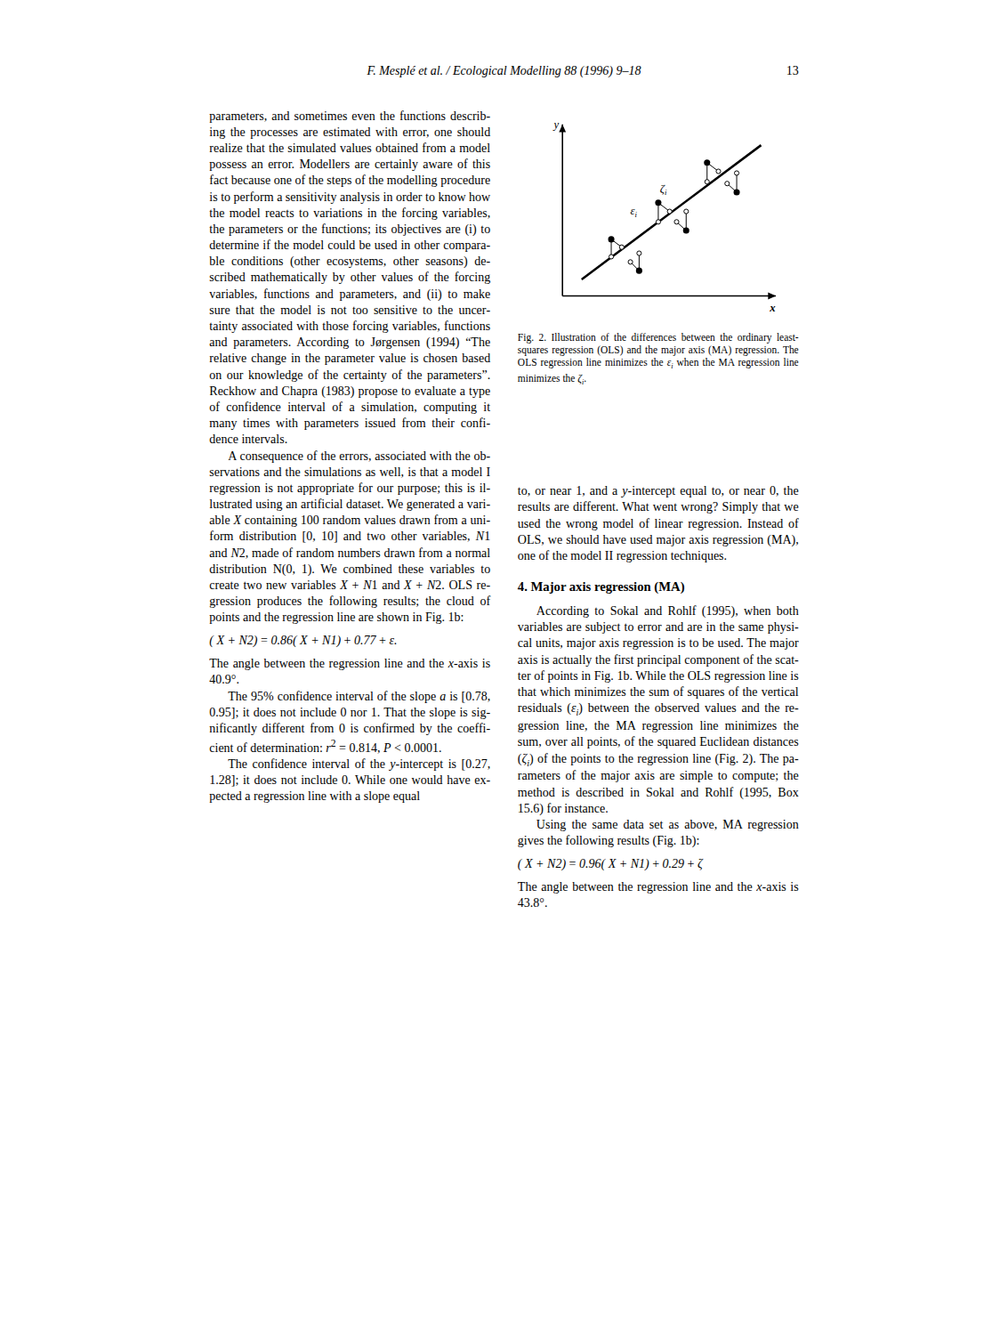F. Mesplé et al. / Ecological Modelling 88 (1996) 9–18 13
parameters, and sometimes even the functions describing the processes are estimated with error, one should realize that the simulated values obtained from a model possess an error. Modellers are certainly aware of this fact because one of the steps of the modelling procedure is to perform a sensitivity analysis in order to know how the model reacts to variations in the forcing variables, the parameters or the functions; its objectives are (i) to determine if the model could be used in other comparable conditions (other ecosystems, other seasons) described mathematically by other values of the forcing variables, functions and parameters, and (ii) to make sure that the model is not too sensitive to the uncertainty associated with those forcing variables, functions and parameters. According to Jørgensen (1994) “The relative change in the parameter value is chosen based on our knowledge of the certainty of the parameters”. Reckhow and Chapra (1983) propose to evaluate a type of confidence interval of a simulation, computing it many times with parameters issued from their confidence intervals.
A consequence of the errors, associated with the observations and the simulations as well, is that a model I regression is not appropriate for our purpose; this is illustrated using an artificial dataset. We generated a variable X containing 100 random values drawn from a uniform distribution [0, 10] and two other variables, N1 and N2, made of random numbers drawn from a normal distribution N(0, 1). We combined these variables to create two new variables X + N1 and X + N2. OLS regression produces the following results; the cloud of points and the regression line are shown in Fig. 1b:
( X + N2) = 0.86( X + N1) + 0.77 + ε.
The angle between the regression line and the x-axis is 40.9°.
The 95% confidence interval of the slope a is [0.78, 0.95]; it does not include 0 nor 1. That the slope is significantly different from 0 is confirmed by the coefficient of determination: r2 = 0.814, P < 0.0001.
The confidence interval of the y-intercept is [0.27, 1.28]; it does not include 0. While one would have expected a regression line with a slope equal
y x ζi εi
Fig. 2. Illustration of the differences between the ordinary least-squares regression (OLS) and the major axis (MA) regression. The OLS regression line minimizes the εi when the MA regression line minimizes the ζi.
to, or near 1, and a y-intercept equal to, or near 0, the results are different. What went wrong? Simply that we used the wrong model of linear regression. Instead of OLS, we should have used major axis regression (MA), one of the model II regression techniques.
4. Major axis regression (MA)
According to Sokal and Rohlf (1995), when both variables are subject to error and are in the same physical units, major axis regression is to be used. The major axis is actually the first principal component of the scatter of points in Fig. 1b. While the OLS regression line is that which minimizes the sum of squares of the vertical residuals (εi) between the observed values and the regression line, the MA regression line minimizes the sum, over all points, of the squared Euclidean distances (ζi) of the points to the regression line (Fig. 2). The parameters of the major axis are simple to compute; the method is described in Sokal and Rohlf (1995, Box 15.6) for instance.
Using the same data set as above, MA regression gives the following results (Fig. 1b):
( X + N2) = 0.96( X + N1) + 0.29 + ζ
The angle between the regression line and the x-axis is 43.8°.